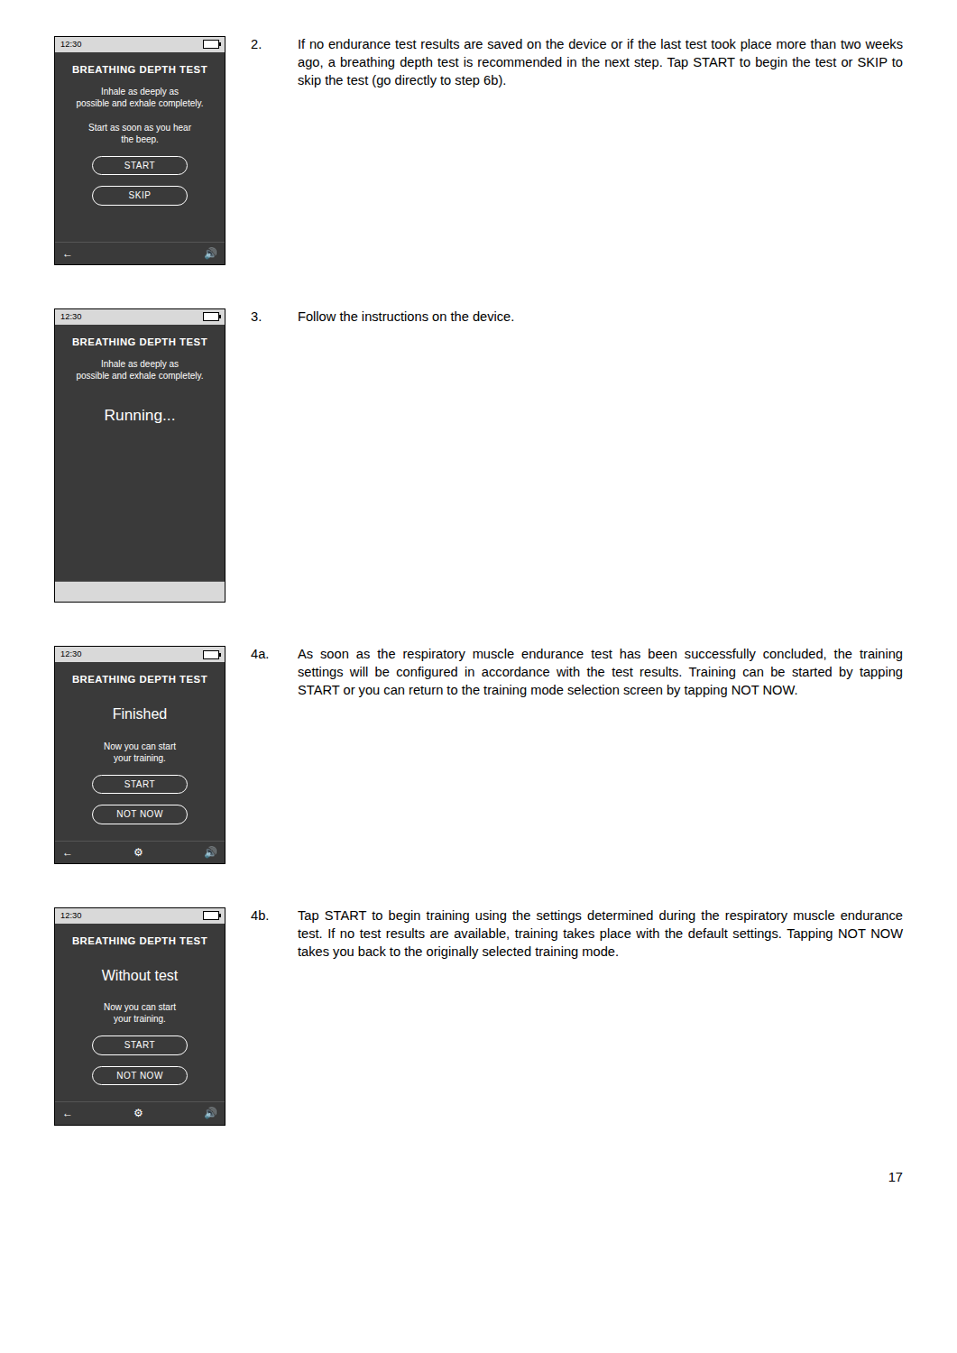12:30
BREATHING DEPTH TEST
Inhale as deeply as
possible and exhale completely.
Start as soon as you hear
the beep.
START
SKIP
← 🔊
2.
If no endurance test results are saved on the device or if the last test took place more than two weeks ago, a breathing depth test is recommended in the next step. Tap START to begin the test or SKIP to skip the test (go directly to step 6b).
12:30
BREATHING DEPTH TEST
Inhale as deeply as
possible and exhale completely.
Running...
3.
Follow the instructions on the device.
12:30
BREATHING DEPTH TEST
Finished
Now you can start
your training.
START
NOT NOW
← ⚙ 🔊
4a.
As soon as the respiratory muscle endurance test has been successfully concluded, the training settings will be configured in accordance with the test results. Training can be started by tapping START or you can return to the training mode selection screen by tapping NOT NOW.
12:30
BREATHING DEPTH TEST
Without test
Now you can start
your training.
START
NOT NOW
← ⚙ 🔊
4b.
Tap START to begin training using the settings determined during the respiratory muscle endurance test. If no test results are available, training takes place with the default settings. Tapping NOT NOW takes you back to the originally selected training mode.
17